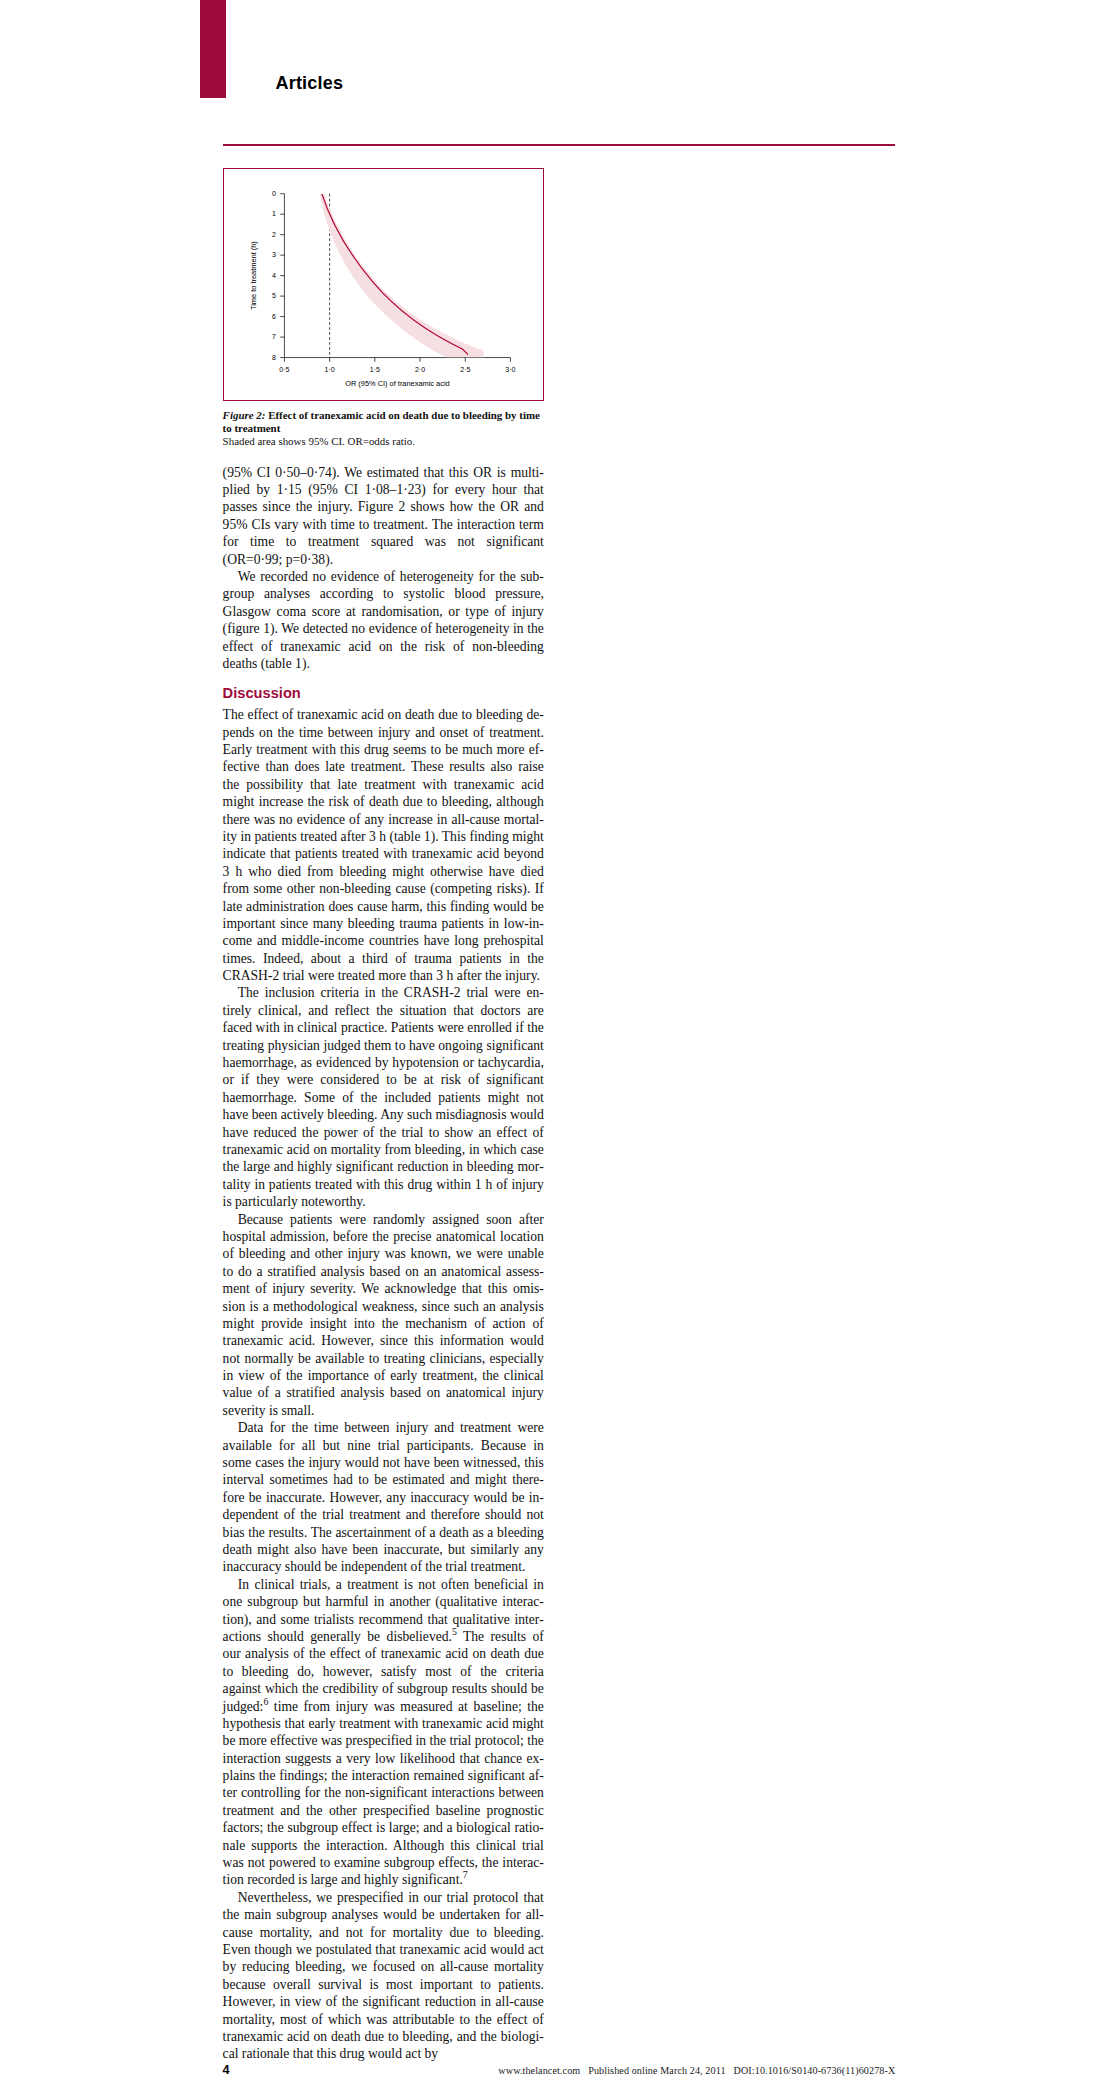Articles
0 1 2 3 4 5 6 7 8 Time to treatment (h) 0·5 1·0 1·5 2·0 2·5 3·0 OR (95% CI) of tranexamic acid
Figure 2: Effect of tranexamic acid on death due to bleeding by time to treatment
Shaded area shows 95% CI. OR=odds ratio.
(95% CI 0·50–0·74). We estimated that this OR is multiplied by 1·15 (95% CI 1·08–1·23) for every hour that passes since the injury. Figure 2 shows how the OR and 95% CIs vary with time to treatment. The interaction term for time to treatment squared was not significant (OR=0·99; p=0·38).
We recorded no evidence of heterogeneity for the subgroup analyses according to systolic blood pressure, Glasgow coma score at randomisation, or type of injury (figure 1). We detected no evidence of heterogeneity in the effect of tranexamic acid on the risk of non-bleeding deaths (table 1).
Discussion
The effect of tranexamic acid on death due to bleeding depends on the time between injury and onset of treatment. Early treatment with this drug seems to be much more effective than does late treatment. These results also raise the possibility that late treatment with tranexamic acid might increase the risk of death due to bleeding, although there was no evidence of any increase in all-cause mortality in patients treated after 3 h (table 1). This finding might indicate that patients treated with tranexamic acid beyond 3 h who died from bleeding might otherwise have died from some other non-bleeding cause (competing risks). If late administration does cause harm, this finding would be important since many bleeding trauma patients in low-income and middle-income countries have long prehospital times. Indeed, about a third of trauma patients in the CRASH-2 trial were treated more than 3 h after the injury.
The inclusion criteria in the CRASH-2 trial were entirely clinical, and reflect the situation that doctors are faced with in clinical practice. Patients were enrolled if the treating physician judged them to have ongoing significant haemorrhage, as evidenced by hypotension or tachycardia, or if they were considered to be at risk of significant haemorrhage. Some of the included patients might not have been actively bleeding. Any such misdiagnosis would have reduced the power of the trial to show an effect of tranexamic acid on mortality from bleeding, in which case the large and highly significant reduction in bleeding mortality in patients treated with this drug within 1 h of injury is particularly noteworthy.
Because patients were randomly assigned soon after hospital admission, before the precise anatomical location of bleeding and other injury was known, we were unable to do a stratified analysis based on an anatomical assessment of injury severity. We acknowledge that this omission is a methodological weakness, since such an analysis might provide insight into the mechanism of action of tranexamic acid. However, since this information would not normally be available to treating clinicians, especially in view of the importance of early treatment, the clinical value of a stratified analysis based on anatomical injury severity is small.
Data for the time between injury and treatment were available for all but nine trial participants. Because in some cases the injury would not have been witnessed, this interval sometimes had to be estimated and might therefore be inaccurate. However, any inaccuracy would be independent of the trial treatment and therefore should not bias the results. The ascertainment of a death as a bleeding death might also have been inaccurate, but similarly any inaccuracy should be independent of the trial treatment.
In clinical trials, a treatment is not often beneficial in one subgroup but harmful in another (qualitative interaction), and some trialists recommend that qualitative interactions should generally be disbelieved.5 The results of our analysis of the effect of tranexamic acid on death due to bleeding do, however, satisfy most of the criteria against which the credibility of subgroup results should be judged:6 time from injury was measured at baseline; the hypothesis that early treatment with tranexamic acid might be more effective was prespecified in the trial protocol; the interaction suggests a very low likelihood that chance explains the findings; the interaction remained significant after controlling for the non-significant interactions between treatment and the other prespecified baseline prognostic factors; the subgroup effect is large; and a biological rationale supports the interaction. Although this clinical trial was not powered to examine subgroup effects, the interaction recorded is large and highly significant.7
Nevertheless, we prespecified in our trial protocol that the main subgroup analyses would be undertaken for all-cause mortality, and not for mortality due to bleeding. Even though we postulated that tranexamic acid would act by reducing bleeding, we focused on all-cause mortality because overall survival is most important to patients. However, in view of the significant reduction in all-cause mortality, most of which was attributable to the effect of tranexamic acid on death due to bleeding, and the biological rationale that this drug would act by
4
www.thelancet.com Published online March 24, 2011 DOI:10.1016/S0140-6736(11)60278-X